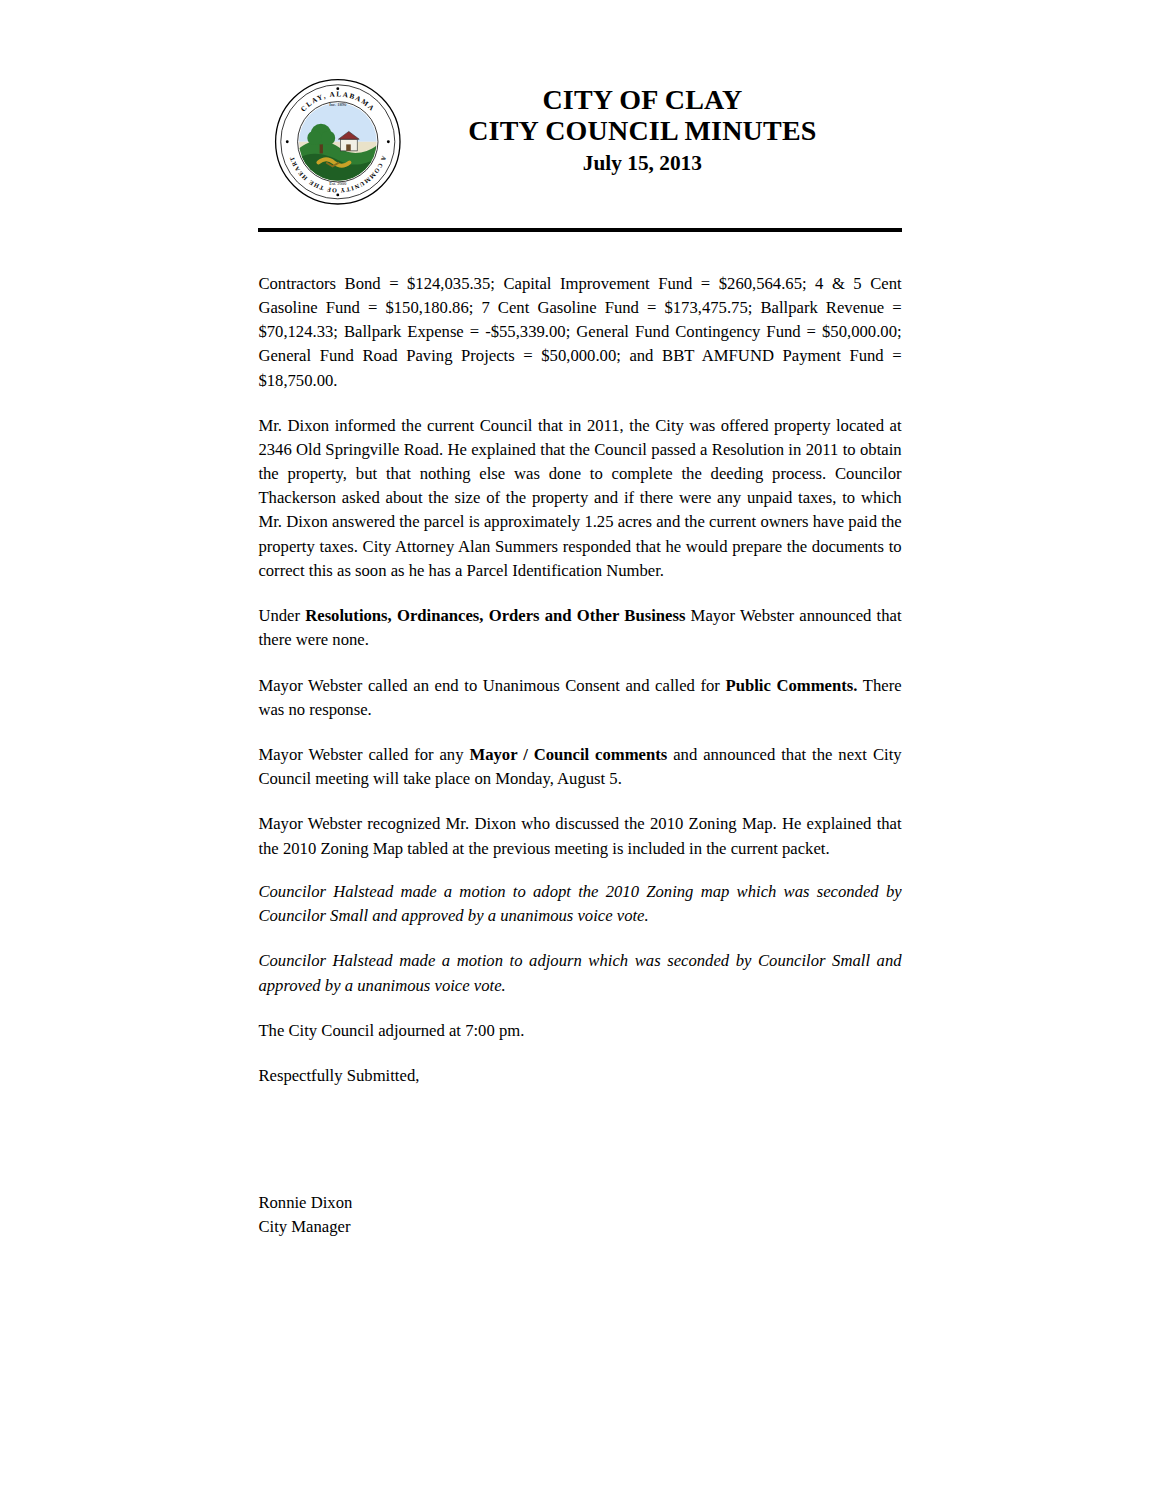CLAY, ALABAMA A COMMUNITY OF THE HEART Inc. 1890 Est. 2000
CITY OF CLAY
CITY COUNCIL MINUTES
July 15, 2013
Contractors Bond = $124,035.35; Capital Improvement Fund = $260,564.65; 4 & 5 Cent Gasoline Fund = $150,180.86; 7 Cent Gasoline Fund = $173,475.75; Ballpark Revenue = $70,124.33; Ballpark Expense = -$55,339.00; General Fund Contingency Fund = $50,000.00; General Fund Road Paving Projects = $50,000.00; and BBT AMFUND Payment Fund = $18,750.00.
Mr. Dixon informed the current Council that in 2011, the City was offered property located at 2346 Old Springville Road. He explained that the Council passed a Resolution in 2011 to obtain the property, but that nothing else was done to complete the deeding process. Councilor Thackerson asked about the size of the property and if there were any unpaid taxes, to which Mr. Dixon answered the parcel is approximately 1.25 acres and the current owners have paid the property taxes. City Attorney Alan Summers responded that he would prepare the documents to correct this as soon as he has a Parcel Identification Number.
Under Resolutions, Ordinances, Orders and Other Business Mayor Webster announced that there were none.
Mayor Webster called an end to Unanimous Consent and called for Public Comments. There was no response.
Mayor Webster called for any Mayor / Council comments and announced that the next City Council meeting will take place on Monday, August 5.
Mayor Webster recognized Mr. Dixon who discussed the 2010 Zoning Map. He explained that the 2010 Zoning Map tabled at the previous meeting is included in the current packet.
Councilor Halstead made a motion to adopt the 2010 Zoning map which was seconded by Councilor Small and approved by a unanimous voice vote.
Councilor Halstead made a motion to adjourn which was seconded by Councilor Small and approved by a unanimous voice vote.
The City Council adjourned at 7:00 pm.
Respectfully Submitted,
Ronnie Dixon
City Manager